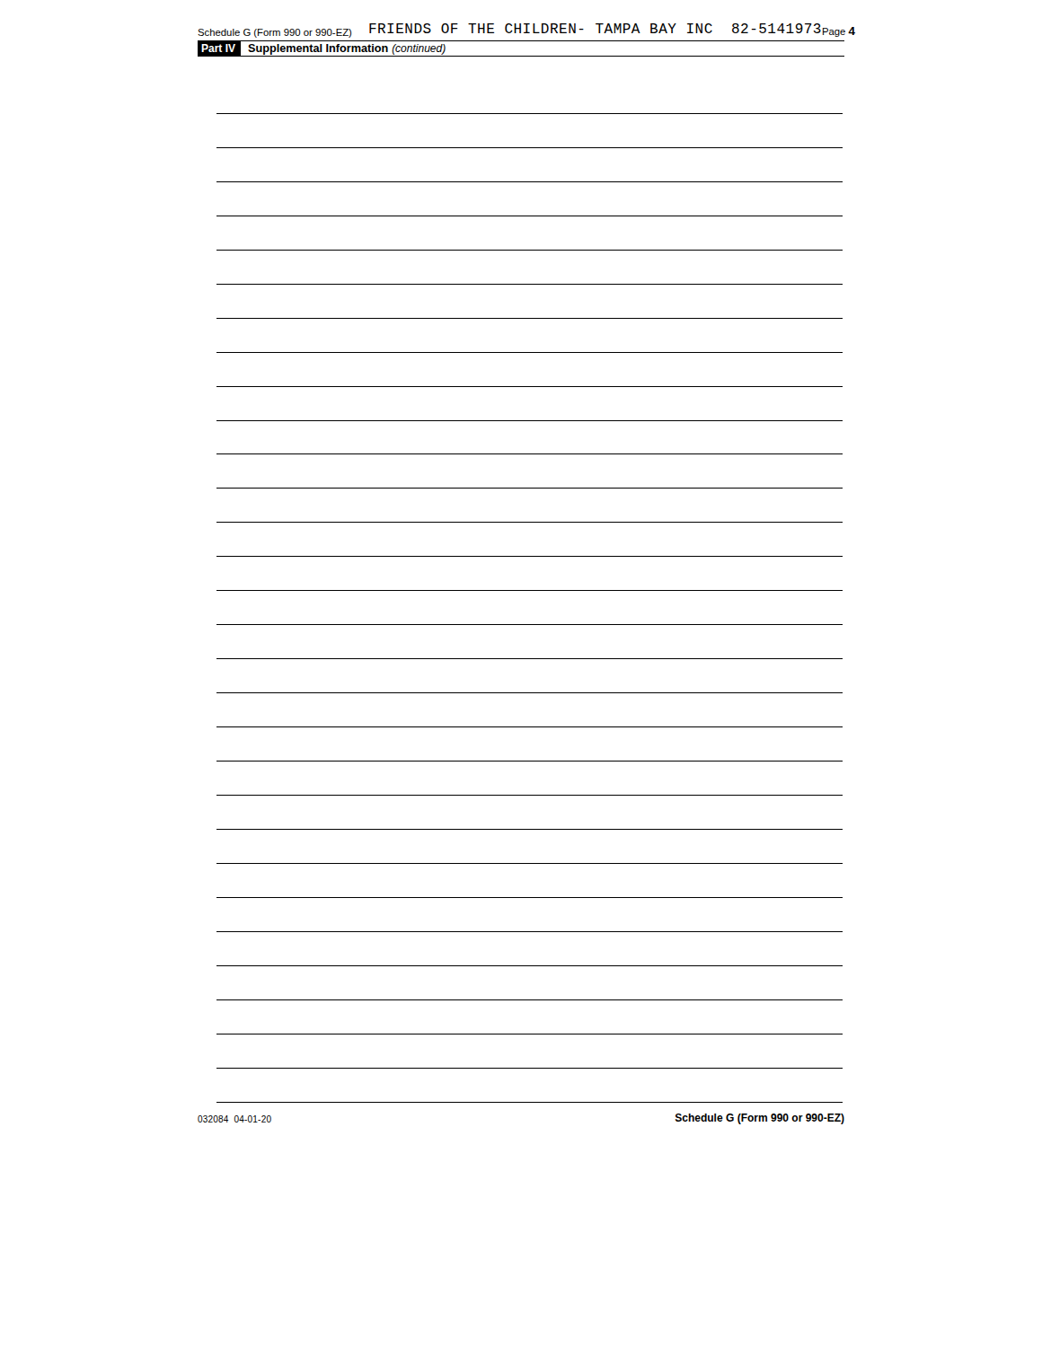Schedule G (Form 990 or 990-EZ)
FRIENDS OF THE CHILDREN- TAMPA BAY INC 82-5141973
Page 4
Part IV
Supplemental Information (continued)
032084 04-01-20
Schedule G (Form 990 or 990-EZ)